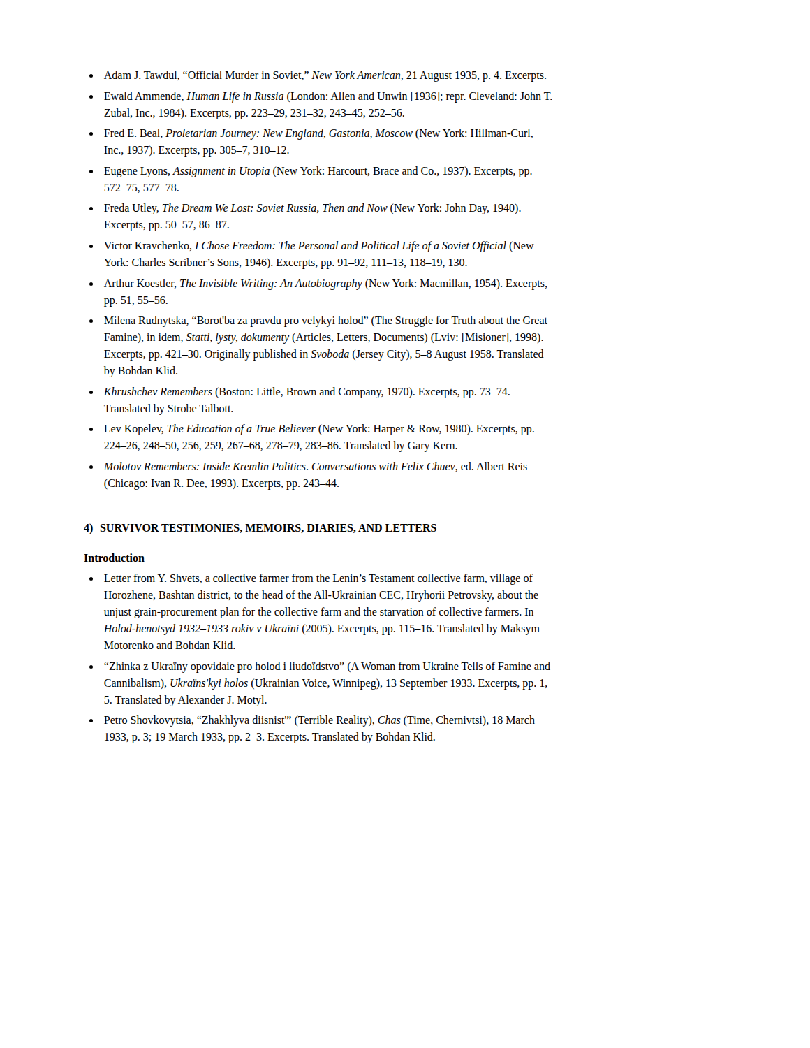Adam J. Tawdul, “Official Murder in Soviet,” New York American, 21 August 1935, p. 4. Excerpts.
Ewald Ammende, Human Life in Russia (London: Allen and Unwin [1936]; repr. Cleveland: John T. Zubal, Inc., 1984). Excerpts, pp. 223–29, 231–32, 243–45, 252–56.
Fred E. Beal, Proletarian Journey: New England, Gastonia, Moscow (New York: Hillman-Curl, Inc., 1937). Excerpts, pp. 305–7, 310–12.
Eugene Lyons, Assignment in Utopia (New York: Harcourt, Brace and Co., 1937). Excerpts, pp. 572–75, 577–78.
Freda Utley, The Dream We Lost: Soviet Russia, Then and Now (New York: John Day, 1940). Excerpts, pp. 50–57, 86–87.
Victor Kravchenko, I Chose Freedom: The Personal and Political Life of a Soviet Official (New York: Charles Scribner’s Sons, 1946). Excerpts, pp. 91–92, 111–13, 118–19, 130.
Arthur Koestler, The Invisible Writing: An Autobiography (New York: Macmillan, 1954). Excerpts, pp. 51, 55–56.
Milena Rudnytska, “Borot'ba za pravdu pro velykyi holod” (The Struggle for Truth about the Great Famine), in idem, Statti, lysty, dokumenty (Articles, Letters, Documents) (Lviv: [Misioner], 1998). Excerpts, pp. 421–30. Originally published in Svoboda (Jersey City), 5–8 August 1958. Translated by Bohdan Klid.
Khrushchev Remembers (Boston: Little, Brown and Company, 1970). Excerpts, pp. 73–74. Translated by Strobe Talbott.
Lev Kopelev, The Education of a True Believer (New York: Harper & Row, 1980). Excerpts, pp. 224–26, 248–50, 256, 259, 267–68, 278–79, 283–86. Translated by Gary Kern.
Molotov Remembers: Inside Kremlin Politics. Conversations with Felix Chuev, ed. Albert Reis (Chicago: Ivan R. Dee, 1993). Excerpts, pp. 243–44.
4) SURVIVOR TESTIMONIES, MEMOIRS, DIARIES, AND LETTERS
Introduction
Letter from Y. Shvets, a collective farmer from the Lenin’s Testament collective farm, village of Horozhene, Bashtan district, to the head of the All-Ukrainian CEC, Hryhorii Petrovsky, about the unjust grain-procurement plan for the collective farm and the starvation of collective farmers. In Holod-henotsyd 1932–1933 rokiv v Ukraïni (2005). Excerpts, pp. 115–16. Translated by Maksym Motorenko and Bohdan Klid.
“Zhinka z Ukraïny opovidaie pro holod i liudoïdstvo” (A Woman from Ukraine Tells of Famine and Cannibalism), Ukraïns'kyi holos (Ukrainian Voice, Winnipeg), 13 September 1933. Excerpts, pp. 1, 5. Translated by Alexander J. Motyl.
Petro Shovkovytsia, “Zhakhlyva diisnist'” (Terrible Reality), Chas (Time, Chernivtsi), 18 March 1933, p. 3; 19 March 1933, pp. 2–3. Excerpts. Translated by Bohdan Klid.